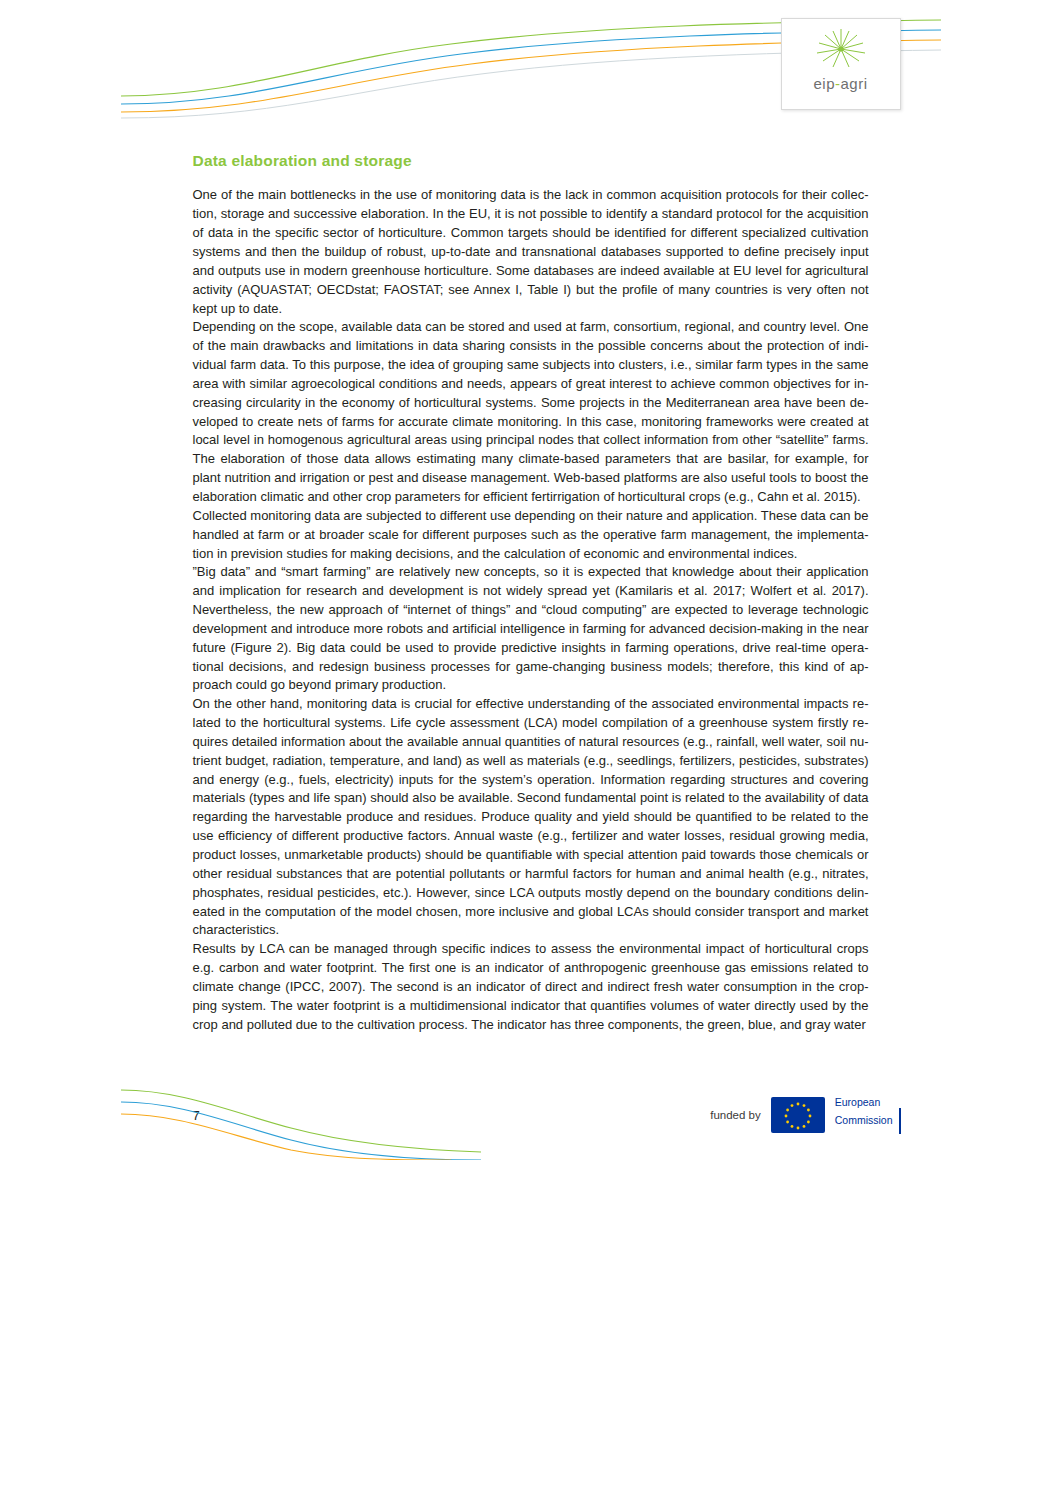eip-agri
Data elaboration and storage
One of the main bottlenecks in the use of monitoring data is the lack in common acquisition protocols for their collection, storage and successive elaboration. In the EU, it is not possible to identify a standard protocol for the acquisition of data in the specific sector of horticulture. Common targets should be identified for different specialized cultivation systems and then the buildup of robust, up-to-date and transnational databases supported to define precisely input and outputs use in modern greenhouse horticulture. Some databases are indeed available at EU level for agricultural activity (AQUASTAT; OECDstat; FAOSTAT; see Annex I, Table I) but the profile of many countries is very often not kept up to date.
Depending on the scope, available data can be stored and used at farm, consortium, regional, and country level. One of the main drawbacks and limitations in data sharing consists in the possible concerns about the protection of individual farm data. To this purpose, the idea of grouping same subjects into clusters, i.e., similar farm types in the same area with similar agroecological conditions and needs, appears of great interest to achieve common objectives for increasing circularity in the economy of horticultural systems. Some projects in the Mediterranean area have been developed to create nets of farms for accurate climate monitoring. In this case, monitoring frameworks were created at local level in homogenous agricultural areas using principal nodes that collect information from other “satellite” farms. The elaboration of those data allows estimating many climate-based parameters that are basilar, for example, for plant nutrition and irrigation or pest and disease management. Web-based platforms are also useful tools to boost the elaboration climatic and other crop parameters for efficient fertirrigation of horticultural crops (e.g., Cahn et al. 2015).
Collected monitoring data are subjected to different use depending on their nature and application. These data can be handled at farm or at broader scale for different purposes such as the operative farm management, the implementation in prevision studies for making decisions, and the calculation of economic and environmental indices.
”Big data” and “smart farming” are relatively new concepts, so it is expected that knowledge about their application and implication for research and development is not widely spread yet (Kamilaris et al. 2017; Wolfert et al. 2017). Nevertheless, the new approach of “internet of things” and “cloud computing” are expected to leverage technologic development and introduce more robots and artificial intelligence in farming for advanced decision-making in the near future (Figure 2). Big data could be used to provide predictive insights in farming operations, drive real-time operational decisions, and redesign business processes for game-changing business models; therefore, this kind of approach could go beyond primary production.
On the other hand, monitoring data is crucial for effective understanding of the associated environmental impacts related to the horticultural systems. Life cycle assessment (LCA) model compilation of a greenhouse system firstly requires detailed information about the available annual quantities of natural resources (e.g., rainfall, well water, soil nutrient budget, radiation, temperature, and land) as well as materials (e.g., seedlings, fertilizers, pesticides, substrates) and energy (e.g., fuels, electricity) inputs for the system’s operation. Information regarding structures and covering materials (types and life span) should also be available. Second fundamental point is related to the availability of data regarding the harvestable produce and residues. Produce quality and yield should be quantified to be related to the use efficiency of different productive factors. Annual waste (e.g., fertilizer and water losses, residual growing media, product losses, unmarketable products) should be quantifiable with special attention paid towards those chemicals or other residual substances that are potential pollutants or harmful factors for human and animal health (e.g., nitrates, phosphates, residual pesticides, etc.). However, since LCA outputs mostly depend on the boundary conditions delineated in the computation of the model chosen, more inclusive and global LCAs should consider transport and market characteristics.
Results by LCA can be managed through specific indices to assess the environmental impact of horticultural crops e.g. carbon and water footprint. The first one is an indicator of anthropogenic greenhouse gas emissions related to climate change (IPCC, 2007). The second is an indicator of direct and indirect fresh water consumption in the cropping system. The water footprint is a multidimensional indicator that quantifies volumes of water directly used by the crop and polluted due to the cultivation process. The indicator has three components, the green, blue, and gray water
7
funded by
European
Commission